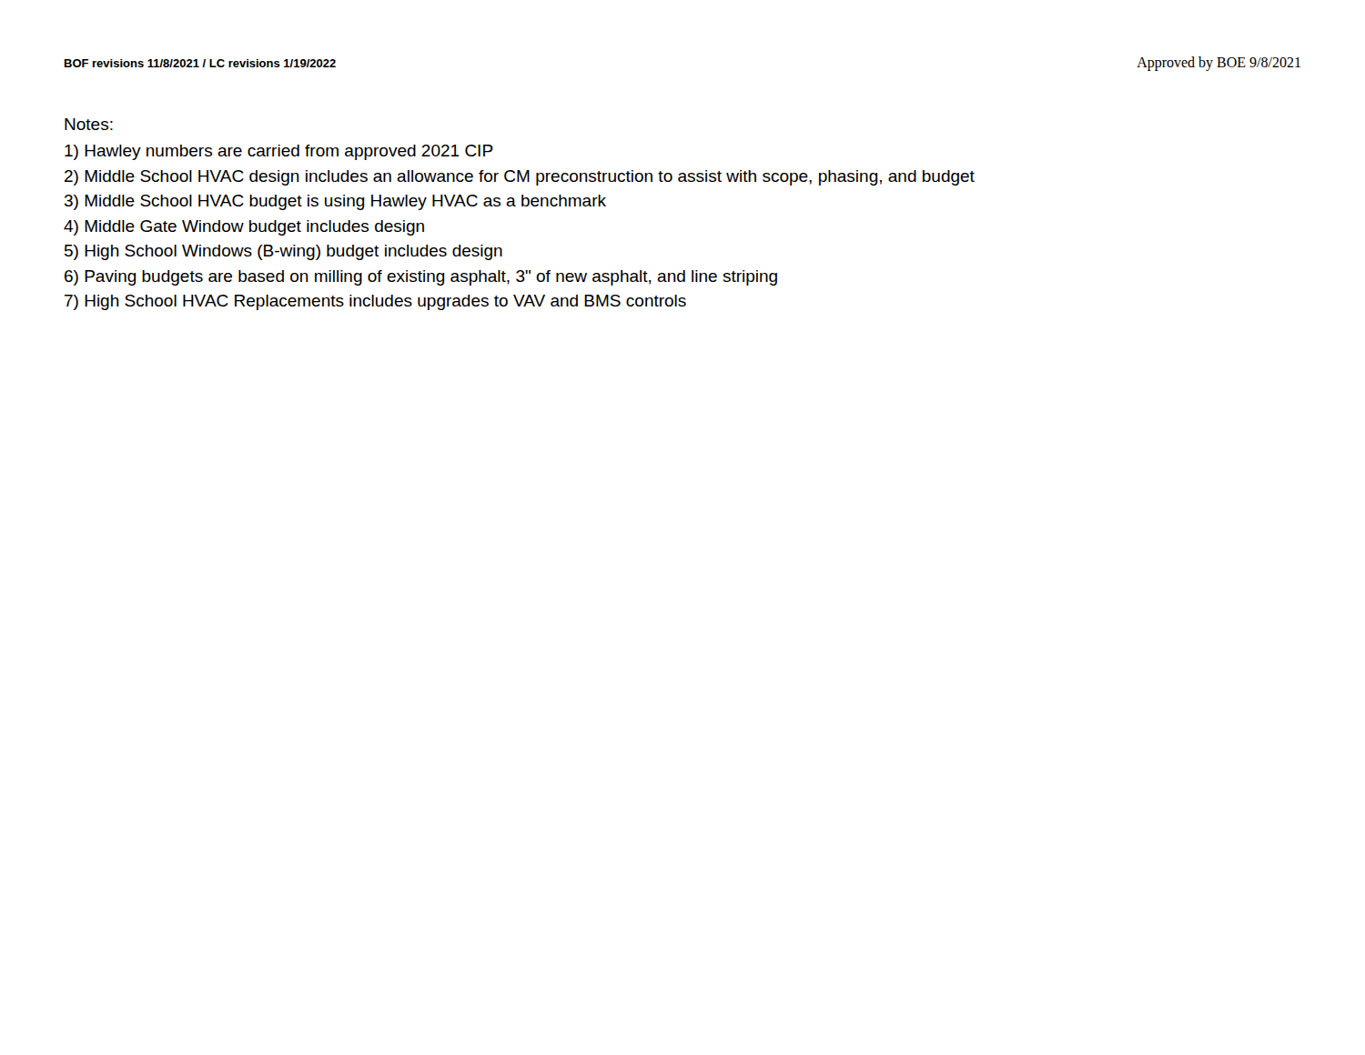BOF revisions 11/8/2021 / LC revisions 1/19/2022
Approved by BOE 9/8/2021
Notes:
1) Hawley numbers are carried from approved 2021 CIP
2) Middle School HVAC design includes an allowance for CM preconstruction to assist with scope, phasing, and budget
3) Middle School HVAC budget is using Hawley HVAC as a benchmark
4) Middle Gate Window budget includes design
5) High School Windows (B-wing) budget includes design
6) Paving budgets are based on milling of existing asphalt, 3" of new asphalt, and line striping
7) High School HVAC Replacements includes upgrades to VAV and BMS controls